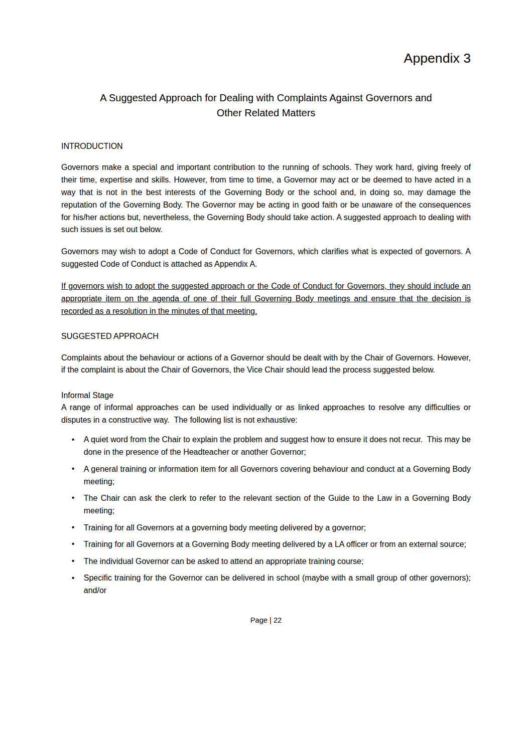Appendix 3
A Suggested Approach for Dealing with Complaints Against Governors and
Other Related Matters
Introduction
Governors make a special and important contribution to the running of schools. They work hard, giving freely of their time, expertise and skills. However, from time to time, a Governor may act or be deemed to have acted in a way that is not in the best interests of the Governing Body or the school and, in doing so, may damage the reputation of the Governing Body. The Governor may be acting in good faith or be unaware of the consequences for his/her actions but, nevertheless, the Governing Body should take action. A suggested approach to dealing with such issues is set out below.
Governors may wish to adopt a Code of Conduct for Governors, which clarifies what is expected of governors. A suggested Code of Conduct is attached as Appendix A.
If governors wish to adopt the suggested approach or the Code of Conduct for Governors, they should include an appropriate item on the agenda of one of their full Governing Body meetings and ensure that the decision is recorded as a resolution in the minutes of that meeting.
Suggested Approach
Complaints about the behaviour or actions of a Governor should be dealt with by the Chair of Governors. However, if the complaint is about the Chair of Governors, the Vice Chair should lead the process suggested below.
Informal Stage
A range of informal approaches can be used individually or as linked approaches to resolve any difficulties or disputes in a constructive way. The following list is not exhaustive:
A quiet word from the Chair to explain the problem and suggest how to ensure it does not recur. This may be done in the presence of the Headteacher or another Governor;
A general training or information item for all Governors covering behaviour and conduct at a Governing Body meeting;
The Chair can ask the clerk to refer to the relevant section of the Guide to the Law in a Governing Body meeting;
Training for all Governors at a governing body meeting delivered by a governor;
Training for all Governors at a Governing Body meeting delivered by a LA officer or from an external source;
The individual Governor can be asked to attend an appropriate training course;
Specific training for the Governor can be delivered in school (maybe with a small group of other governors); and/or
Page | 22